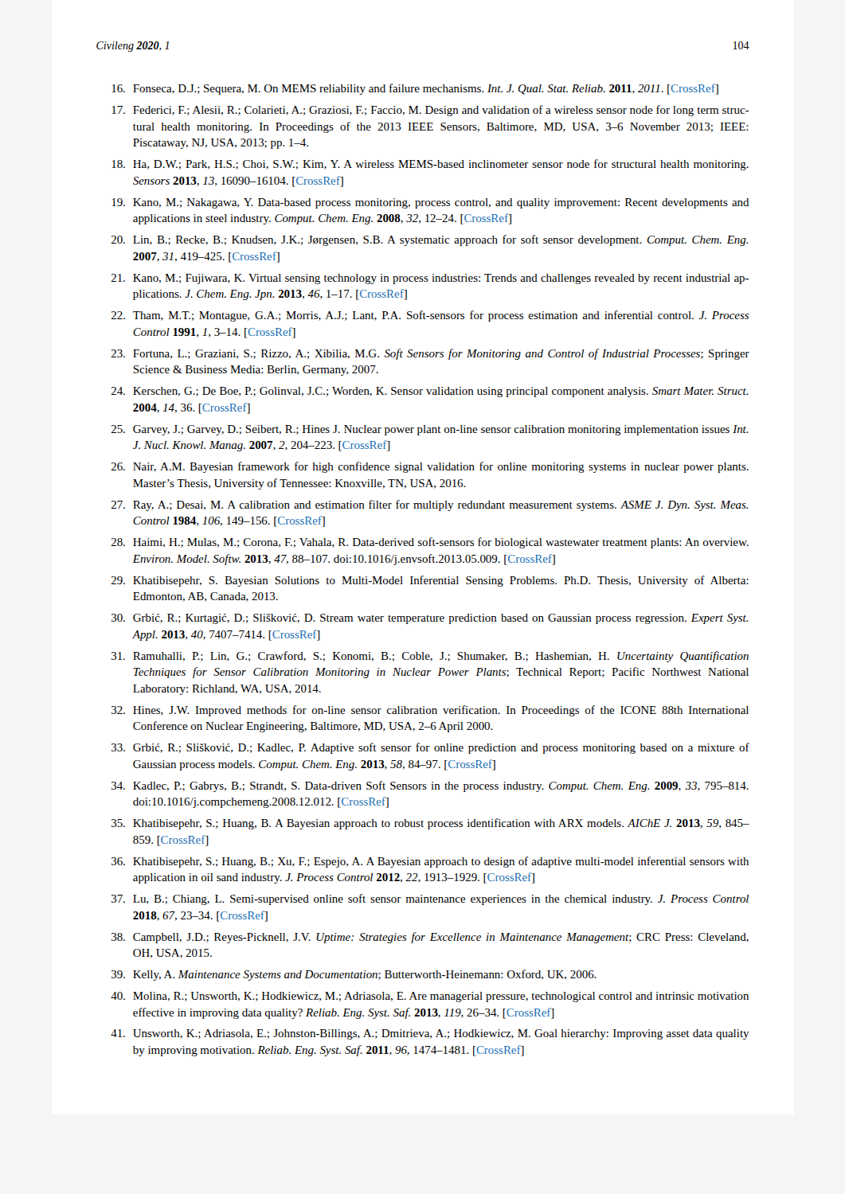Civileng 2020, 1 104
Fonseca, D.J.; Sequera, M. On MEMS reliability and failure mechanisms. Int. J. Qual. Stat. Reliab. 2011, 2011. [CrossRef]
Federici, F.; Alesii, R.; Colarieti, A.; Graziosi, F.; Faccio, M. Design and validation of a wireless sensor node for long term structural health monitoring. In Proceedings of the 2013 IEEE Sensors, Baltimore, MD, USA, 3–6 November 2013; IEEE: Piscataway, NJ, USA, 2013; pp. 1–4.
Ha, D.W.; Park, H.S.; Choi, S.W.; Kim, Y. A wireless MEMS-based inclinometer sensor node for structural health monitoring. Sensors 2013, 13, 16090–16104. [CrossRef]
Kano, M.; Nakagawa, Y. Data-based process monitoring, process control, and quality improvement: Recent developments and applications in steel industry. Comput. Chem. Eng. 2008, 32, 12–24. [CrossRef]
Lin, B.; Recke, B.; Knudsen, J.K.; Jørgensen, S.B. A systematic approach for soft sensor development. Comput. Chem. Eng. 2007, 31, 419–425. [CrossRef]
Kano, M.; Fujiwara, K. Virtual sensing technology in process industries: Trends and challenges revealed by recent industrial applications. J. Chem. Eng. Jpn. 2013, 46, 1–17. [CrossRef]
Tham, M.T.; Montague, G.A.; Morris, A.J.; Lant, P.A. Soft-sensors for process estimation and inferential control. J. Process Control 1991, 1, 3–14. [CrossRef]
Fortuna, L.; Graziani, S.; Rizzo, A.; Xibilia, M.G. Soft Sensors for Monitoring and Control of Industrial Processes; Springer Science & Business Media: Berlin, Germany, 2007.
Kerschen, G.; De Boe, P.; Golinval, J.C.; Worden, K. Sensor validation using principal component analysis. Smart Mater. Struct. 2004, 14, 36. [CrossRef]
Garvey, J.; Garvey, D.; Seibert, R.; Hines J. Nuclear power plant on-line sensor calibration monitoring implementation issues Int. J. Nucl. Knowl. Manag. 2007, 2, 204–223. [CrossRef]
Nair, A.M. Bayesian framework for high confidence signal validation for online monitoring systems in nuclear power plants. Master’s Thesis, University of Tennessee: Knoxville, TN, USA, 2016.
Ray, A.; Desai, M. A calibration and estimation filter for multiply redundant measurement systems. ASME J. Dyn. Syst. Meas. Control 1984, 106, 149–156. [CrossRef]
Haimi, H.; Mulas, M.; Corona, F.; Vahala, R. Data-derived soft-sensors for biological wastewater treatment plants: An overview. Environ. Model. Softw. 2013, 47, 88–107. doi:10.1016/j.envsoft.2013.05.009. [CrossRef]
Khatibisepehr, S. Bayesian Solutions to Multi-Model Inferential Sensing Problems. Ph.D. Thesis, University of Alberta: Edmonton, AB, Canada, 2013.
Grbić, R.; Kurtagić, D.; Slišković, D. Stream water temperature prediction based on Gaussian process regression. Expert Syst. Appl. 2013, 40, 7407–7414. [CrossRef]
Ramuhalli, P.; Lin, G.; Crawford, S.; Konomi, B.; Coble, J.; Shumaker, B.; Hashemian, H. Uncertainty Quantification Techniques for Sensor Calibration Monitoring in Nuclear Power Plants; Technical Report; Pacific Northwest National Laboratory: Richland, WA, USA, 2014.
Hines, J.W. Improved methods for on-line sensor calibration verification. In Proceedings of the ICONE 88th International Conference on Nuclear Engineering, Baltimore, MD, USA, 2–6 April 2000.
Grbić, R.; Slišković, D.; Kadlec, P. Adaptive soft sensor for online prediction and process monitoring based on a mixture of Gaussian process models. Comput. Chem. Eng. 2013, 58, 84–97. [CrossRef]
Kadlec, P.; Gabrys, B.; Strandt, S. Data-driven Soft Sensors in the process industry. Comput. Chem. Eng. 2009, 33, 795–814. doi:10.1016/j.compchemeng.2008.12.012. [CrossRef]
Khatibisepehr, S.; Huang, B. A Bayesian approach to robust process identification with ARX models. AIChE J. 2013, 59, 845–859. [CrossRef]
Khatibisepehr, S.; Huang, B.; Xu, F.; Espejo, A. A Bayesian approach to design of adaptive multi-model inferential sensors with application in oil sand industry. J. Process Control 2012, 22, 1913–1929. [CrossRef]
Lu, B.; Chiang, L. Semi-supervised online soft sensor maintenance experiences in the chemical industry. J. Process Control 2018, 67, 23–34. [CrossRef]
Campbell, J.D.; Reyes-Picknell, J.V. Uptime: Strategies for Excellence in Maintenance Management; CRC Press: Cleveland, OH, USA, 2015.
Kelly, A. Maintenance Systems and Documentation; Butterworth-Heinemann: Oxford, UK, 2006.
Molina, R.; Unsworth, K.; Hodkiewicz, M.; Adriasola, E. Are managerial pressure, technological control and intrinsic motivation effective in improving data quality? Reliab. Eng. Syst. Saf. 2013, 119, 26–34. [CrossRef]
Unsworth, K.; Adriasola, E.; Johnston-Billings, A.; Dmitrieva, A.; Hodkiewicz, M. Goal hierarchy: Improving asset data quality by improving motivation. Reliab. Eng. Syst. Saf. 2011, 96, 1474–1481. [CrossRef]